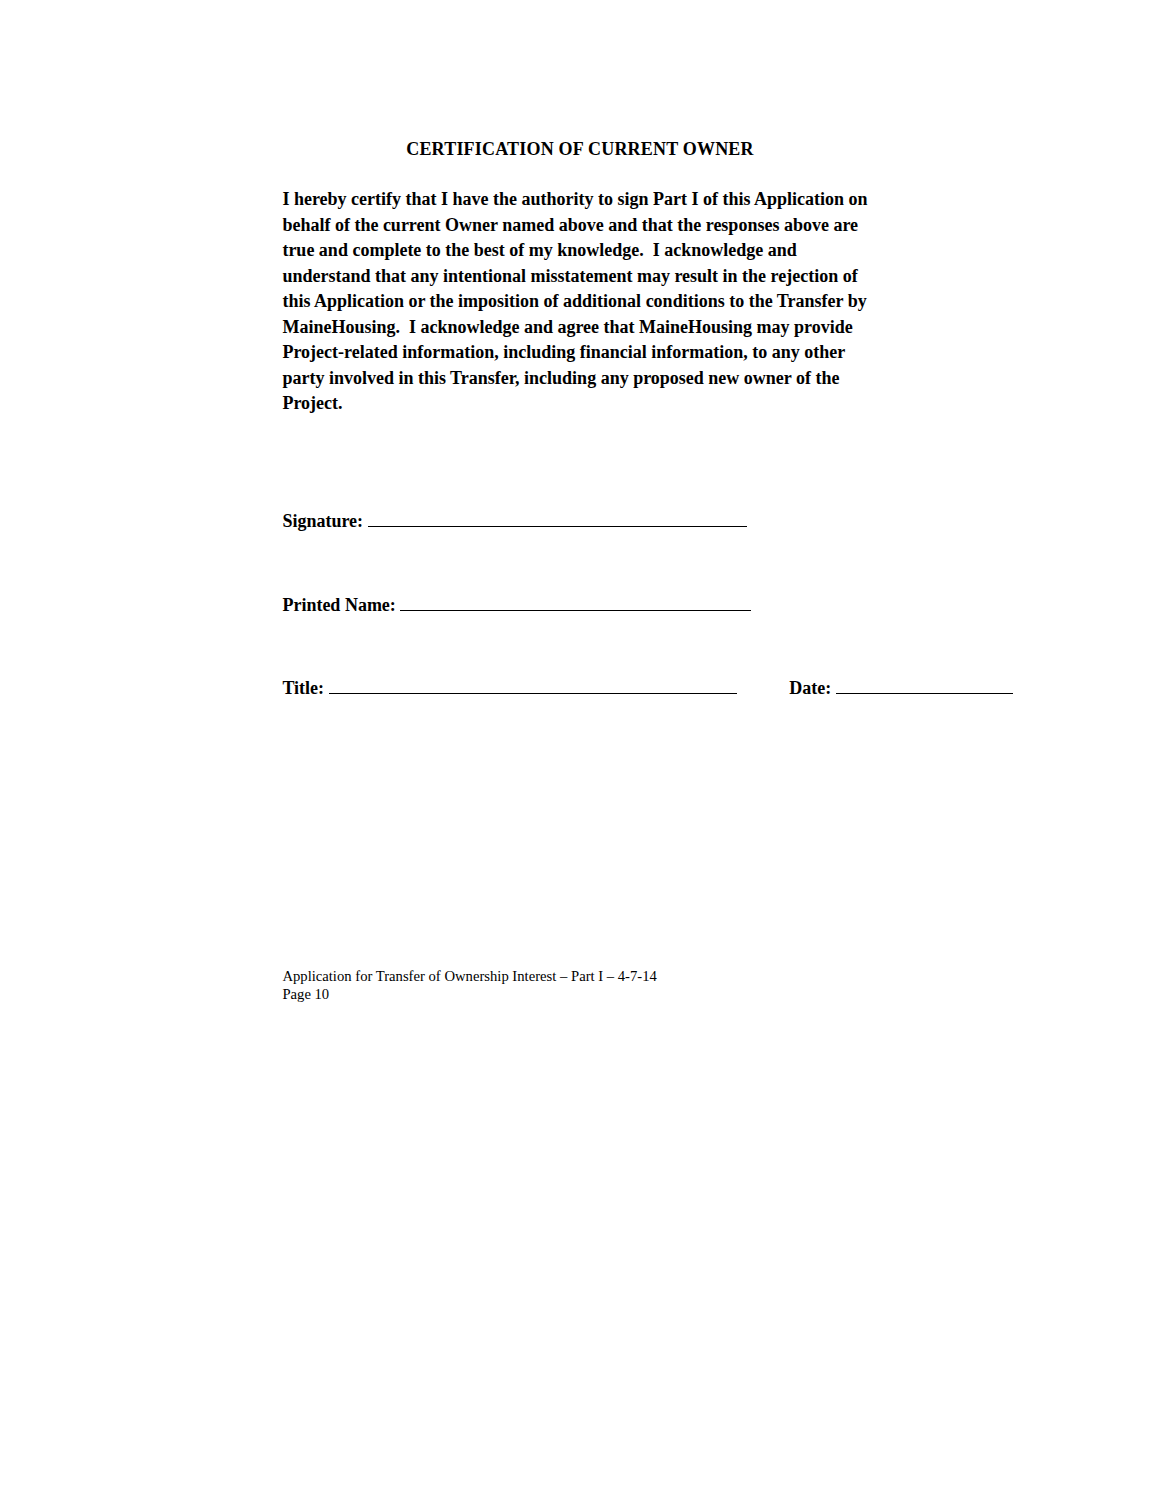CERTIFICATION OF CURRENT OWNER
I hereby certify that I have the authority to sign Part I of this Application on behalf of the current Owner named above and that the responses above are true and complete to the best of my knowledge. I acknowledge and understand that any intentional misstatement may result in the rejection of this Application or the imposition of additional conditions to the Transfer by MaineHousing. I acknowledge and agree that MaineHousing may provide Project-related information, including financial information, to any other party involved in this Transfer, including any proposed new owner of the Project.
Signature:
Printed Name:
Title: Date:
Application for Transfer of Ownership Interest – Part I – 4-7-14
Page 10